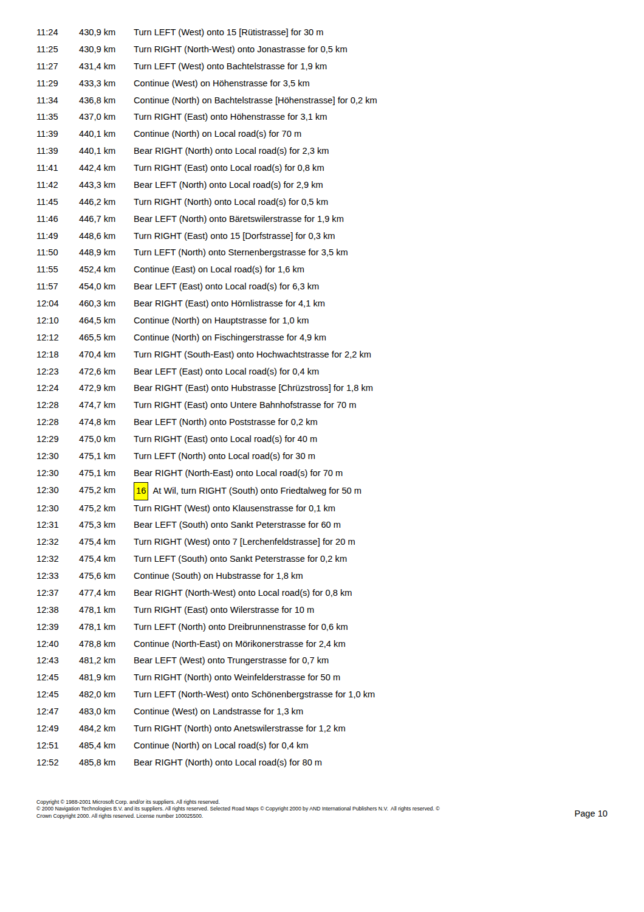| 11:24 | 430,9 km | Turn LEFT (West) onto 15 [Rütistrasse] for 30 m |
| 11:25 | 430,9 km | Turn RIGHT (North-West) onto Jonastrasse for 0,5 km |
| 11:27 | 431,4 km | Turn LEFT (West) onto Bachtelstrasse for 1,9 km |
| 11:29 | 433,3 km | Continue (West) on Höhenstrasse for 3,5 km |
| 11:34 | 436,8 km | Continue (North) on Bachtelstrasse [Höhenstrasse] for 0,2 km |
| 11:35 | 437,0 km | Turn RIGHT (East) onto Höhenstrasse for 3,1 km |
| 11:39 | 440,1 km | Continue (North) on Local road(s) for 70 m |
| 11:39 | 440,1 km | Bear RIGHT (North) onto Local road(s) for 2,3 km |
| 11:41 | 442,4 km | Turn RIGHT (East) onto Local road(s) for 0,8 km |
| 11:42 | 443,3 km | Bear LEFT (North) onto Local road(s) for 2,9 km |
| 11:45 | 446,2 km | Turn RIGHT (North) onto Local road(s) for 0,5 km |
| 11:46 | 446,7 km | Bear LEFT (North) onto Bäretswilerstrasse for 1,9 km |
| 11:49 | 448,6 km | Turn RIGHT (East) onto 15 [Dorfstrasse] for 0,3 km |
| 11:50 | 448,9 km | Turn LEFT (North) onto Sternenbergstrasse for 3,5 km |
| 11:55 | 452,4 km | Continue (East) on Local road(s) for 1,6 km |
| 11:57 | 454,0 km | Bear LEFT (East) onto Local road(s) for 6,3 km |
| 12:04 | 460,3 km | Bear RIGHT (East) onto Hörnlistrasse for 4,1 km |
| 12:10 | 464,5 km | Continue (North) on Hauptstrasse for 1,0 km |
| 12:12 | 465,5 km | Continue (North) on Fischingerstrasse for 4,9 km |
| 12:18 | 470,4 km | Turn RIGHT (South-East) onto Hochwachtstrasse for 2,2 km |
| 12:23 | 472,6 km | Bear LEFT (East) onto Local road(s) for 0,4 km |
| 12:24 | 472,9 km | Bear RIGHT (East) onto Hubstrasse [Chrüzstross] for 1,8 km |
| 12:28 | 474,7 km | Turn RIGHT (East) onto Untere Bahnhofstrasse for 70 m |
| 12:28 | 474,8 km | Bear LEFT (North) onto Poststrasse for 0,2 km |
| 12:29 | 475,0 km | Turn RIGHT (East) onto Local road(s) for 40 m |
| 12:30 | 475,1 km | Turn LEFT (North) onto Local road(s) for 30 m |
| 12:30 | 475,1 km | Bear RIGHT (North-East) onto Local road(s) for 70 m |
| 12:30 | 475,2 km | 16 At Wil, turn RIGHT (South) onto Friedtalweg for 50 m |
| 12:30 | 475,2 km | Turn RIGHT (West) onto Klausenstrasse for 0,1 km |
| 12:31 | 475,3 km | Bear LEFT (South) onto Sankt Peterstrasse for 60 m |
| 12:32 | 475,4 km | Turn RIGHT (West) onto 7 [Lerchenfeldstrasse] for 20 m |
| 12:32 | 475,4 km | Turn LEFT (South) onto Sankt Peterstrasse for 0,2 km |
| 12:33 | 475,6 km | Continue (South) on Hubstrasse for 1,8 km |
| 12:37 | 477,4 km | Bear RIGHT (North-West) onto Local road(s) for 0,8 km |
| 12:38 | 478,1 km | Turn RIGHT (East) onto Wilerstrasse for 10 m |
| 12:39 | 478,1 km | Turn LEFT (North) onto Dreibrunnenstrasse for 0,6 km |
| 12:40 | 478,8 km | Continue (North-East) on Mörikonerstrasse for 2,4 km |
| 12:43 | 481,2 km | Bear LEFT (West) onto Trungerstrasse for 0,7 km |
| 12:45 | 481,9 km | Turn RIGHT (North) onto Weinfelderstrasse for 50 m |
| 12:45 | 482,0 km | Turn LEFT (North-West) onto Schönenbergstrasse for 1,0 km |
| 12:47 | 483,0 km | Continue (West) on Landstrasse for 1,3 km |
| 12:49 | 484,2 km | Turn RIGHT (North) onto Anetswilerstrasse for 1,2 km |
| 12:51 | 485,4 km | Continue (North) on Local road(s) for 0,4 km |
| 12:52 | 485,8 km | Bear RIGHT (North) onto Local road(s) for 80 m |
Copyright © 1988-2001 Microsoft Corp. and/or its suppliers. All rights reserved.
© 2000 Navigation Technologies B.V. and its suppliers. All rights reserved. Selected Road Maps © Copyright 2000 by AND International Publishers N.V. All rights reserved. ©
Crown Copyright 2000. All rights reserved. License number 100025500. Page 10